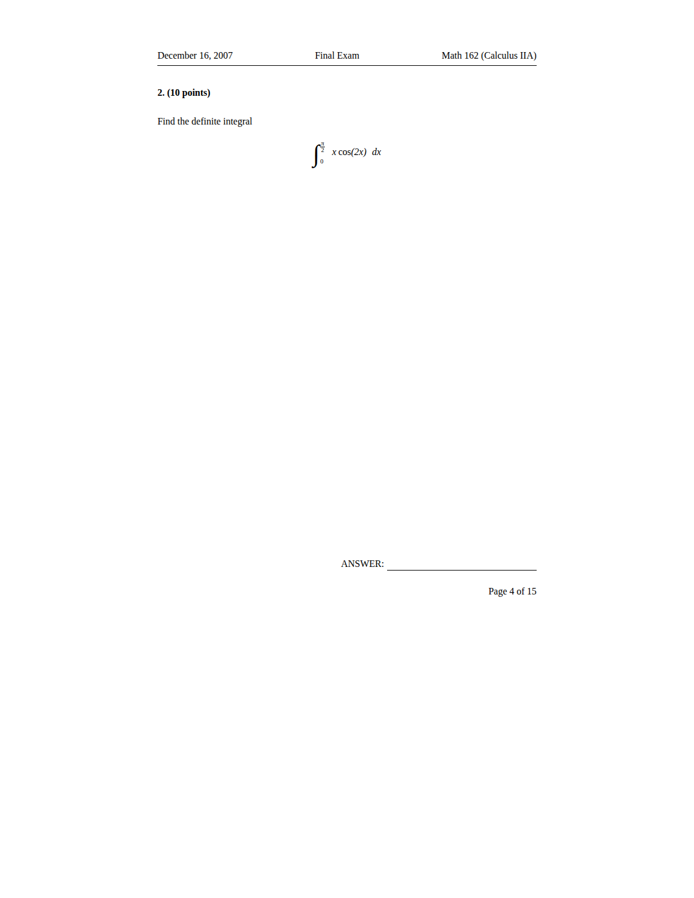December 16, 2007 Final Exam Math 162 (Calculus IIA)
2. (10 points)
Find the definite integral
∫ π 2 0 x cos(2x) dx
ANSWER:
Page 4 of 15